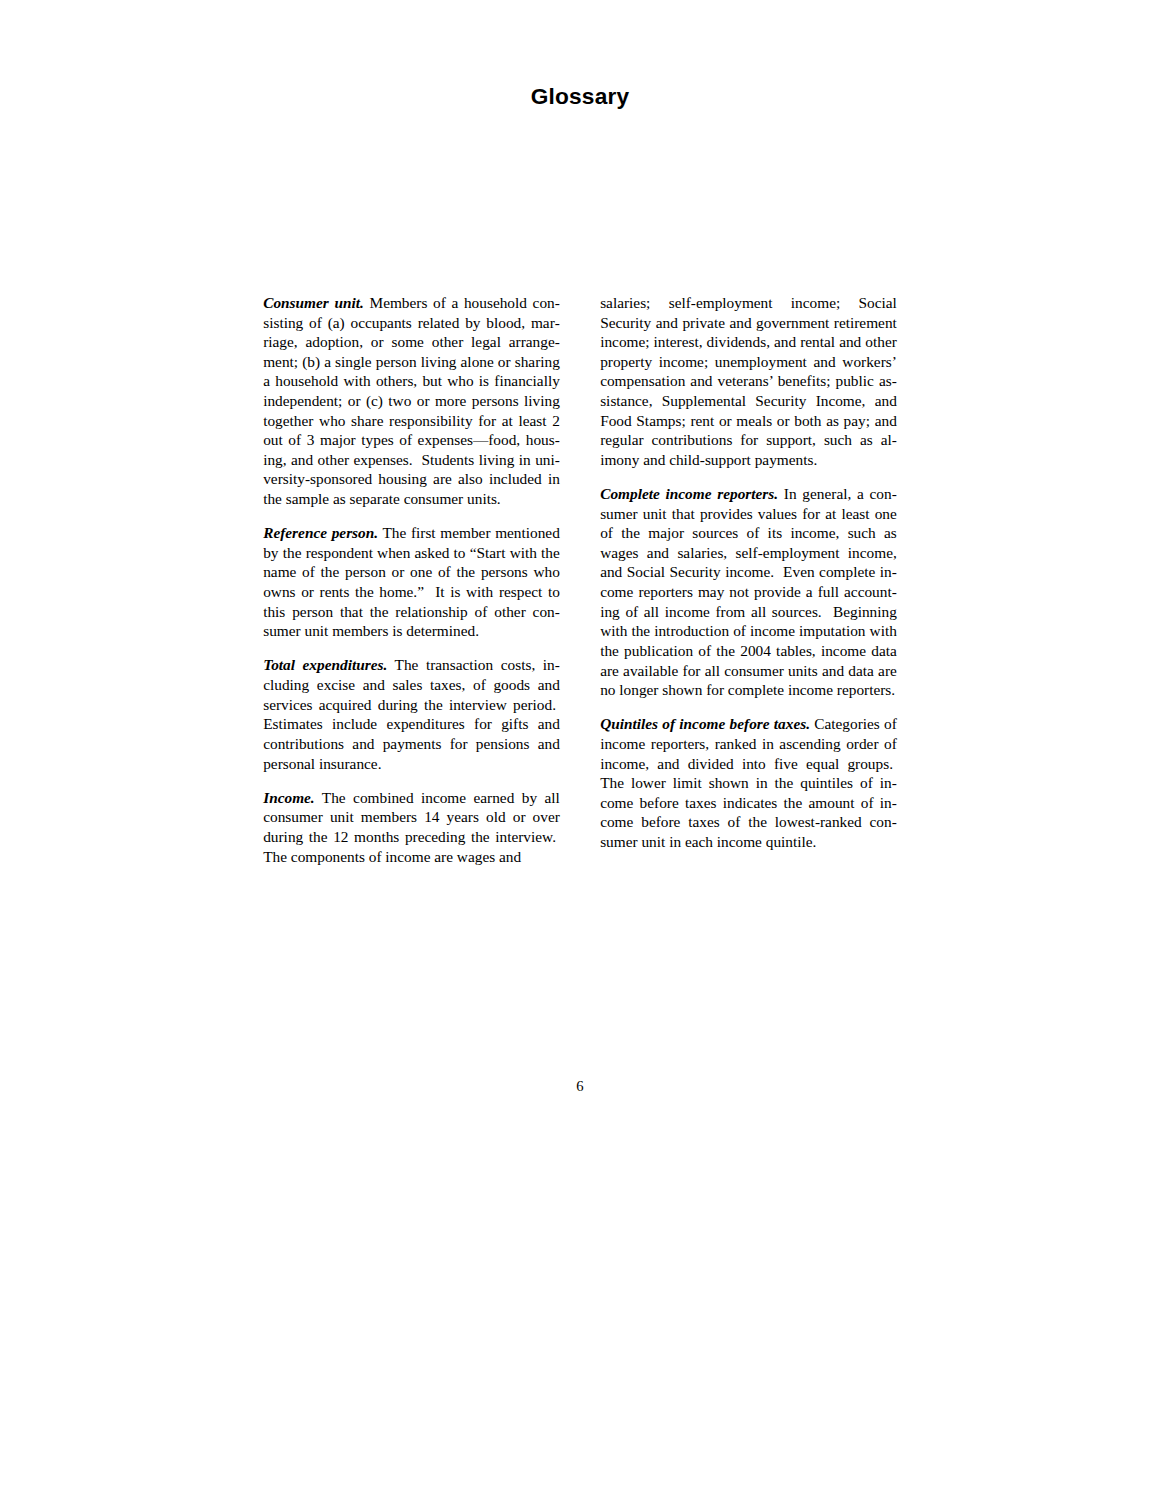Glossary
Consumer unit. Members of a household consisting of (a) occupants related by blood, marriage, adoption, or some other legal arrangement; (b) a single person living alone or sharing a household with others, but who is financially independent; or (c) two or more persons living together who share responsibility for at least 2 out of 3 major types of expenses—food, housing, and other expenses. Students living in university-sponsored housing are also included in the sample as separate consumer units.
Reference person. The first member mentioned by the respondent when asked to “Start with the name of the person or one of the persons who owns or rents the home.” It is with respect to this person that the relationship of other consumer unit members is determined.
Total expenditures. The transaction costs, including excise and sales taxes, of goods and services acquired during the interview period. Estimates include expenditures for gifts and contributions and payments for pensions and personal insurance.
Income. The combined income earned by all consumer unit members 14 years old or over during the 12 months preceding the interview. The components of income are wages and
salaries; self-employment income; Social Security and private and government retirement income; interest, dividends, and rental and other property income; unemployment and workers’ compensation and veterans’ benefits; public assistance, Supplemental Security Income, and Food Stamps; rent or meals or both as pay; and regular contributions for support, such as alimony and child-support payments.
Complete income reporters. In general, a consumer unit that provides values for at least one of the major sources of its income, such as wages and salaries, self-employment income, and Social Security income. Even complete income reporters may not provide a full accounting of all income from all sources. Beginning with the introduction of income imputation with the publication of the 2004 tables, income data are available for all consumer units and data are no longer shown for complete income reporters.
Quintiles of income before taxes. Categories of income reporters, ranked in ascending order of income, and divided into five equal groups. The lower limit shown in the quintiles of income before taxes indicates the amount of income before taxes of the lowest-ranked consumer unit in each income quintile.
6